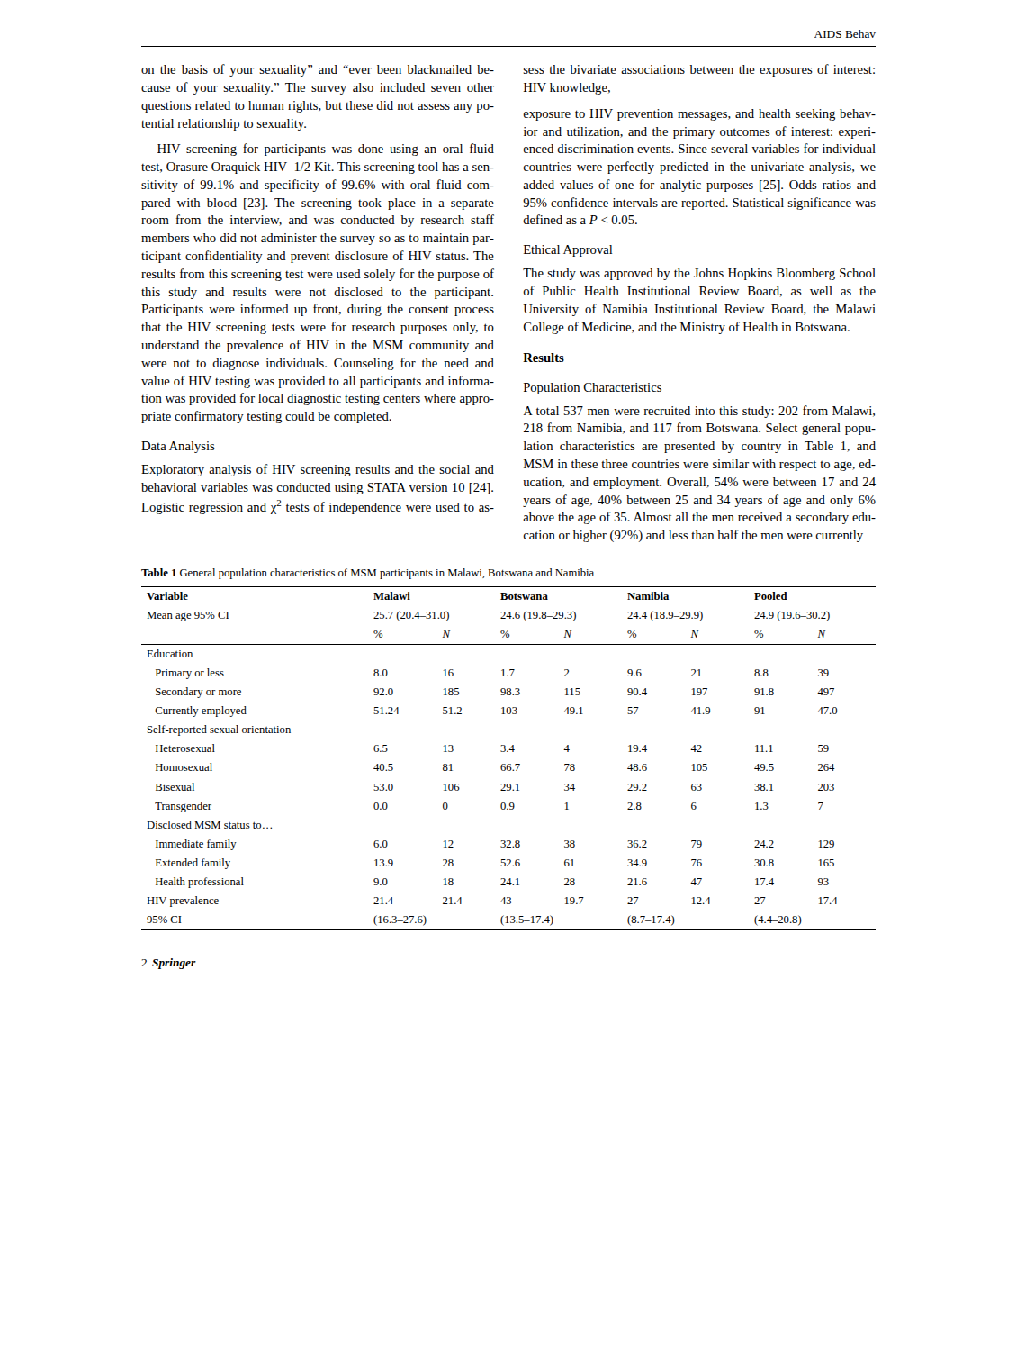AIDS Behav
on the basis of your sexuality” and “ever been blackmailed because of your sexuality.” The survey also included seven other questions related to human rights, but these did not assess any potential relationship to sexuality.
HIV screening for participants was done using an oral fluid test, Orasure Oraquick HIV–1/2 Kit. This screening tool has a sensitivity of 99.1% and specificity of 99.6% with oral fluid compared with blood [23]. The screening took place in a separate room from the interview, and was conducted by research staff members who did not administer the survey so as to maintain participant confidentiality and prevent disclosure of HIV status. The results from this screening test were used solely for the purpose of this study and results were not disclosed to the participant. Participants were informed up front, during the consent process that the HIV screening tests were for research purposes only, to understand the prevalence of HIV in the MSM community and were not to diagnose individuals. Counseling for the need and value of HIV testing was provided to all participants and information was provided for local diagnostic testing centers where appropriate confirmatory testing could be completed.
Data Analysis
Exploratory analysis of HIV screening results and the social and behavioral variables was conducted using STATA version 10 [24]. Logistic regression and χ2 tests of independence were used to assess the bivariate associations between the exposures of interest: HIV knowledge,
exposure to HIV prevention messages, and health seeking behavior and utilization, and the primary outcomes of interest: experienced discrimination events. Since several variables for individual countries were perfectly predicted in the univariate analysis, we added values of one for analytic purposes [25]. Odds ratios and 95% confidence intervals are reported. Statistical significance was defined as a P < 0.05.
Ethical Approval
The study was approved by the Johns Hopkins Bloomberg School of Public Health Institutional Review Board, as well as the University of Namibia Institutional Review Board, the Malawi College of Medicine, and the Ministry of Health in Botswana.
Results
Population Characteristics
A total 537 men were recruited into this study: 202 from Malawi, 218 from Namibia, and 117 from Botswana. Select general population characteristics are presented by country in Table 1, and MSM in these three countries were similar with respect to age, education, and employment. Overall, 54% were between 17 and 24 years of age, 40% between 25 and 34 years of age and only 6% above the age of 35. Almost all the men received a secondary education or higher (92%) and less than half the men were currently
Table 1 General population characteristics of MSM participants in Malawi, Botswana and Namibia
| Variable | Malawi | Botswana | Namibia | Pooled |
| --- | --- | --- | --- | --- |
| Mean age 95% CI | 25.7 (20.4–31.0) | 24.6 (19.8–29.3) | 24.4 (18.9–29.9) | 24.9 (19.6–30.2) |
| | % | N | % | N | % | N | % | N |
| Education | | | | | | | | |
| Primary or less | 8.0 | 16 | 1.7 | 2 | 9.6 | 21 | 8.8 | 39 |
| Secondary or more | 92.0 | 185 | 98.3 | 115 | 90.4 | 197 | 91.8 | 497 |
| Currently employed | 51.24 | 51.2 | 103 | 49.1 | 57 | 41.9 | 91 | 47.0 |
| Self-reported sexual orientation | | | | | | | | |
| Heterosexual | 6.5 | 13 | 3.4 | 4 | 19.4 | 42 | 11.1 | 59 |
| Homosexual | 40.5 | 81 | 66.7 | 78 | 48.6 | 105 | 49.5 | 264 |
| Bisexual | 53.0 | 106 | 29.1 | 34 | 29.2 | 63 | 38.1 | 203 |
| Transgender | 0.0 | 0 | 0.9 | 1 | 2.8 | 6 | 1.3 | 7 |
| Disclosed MSM status to… | | | | | | | | |
| Immediate family | 6.0 | 12 | 32.8 | 38 | 36.2 | 79 | 24.2 | 129 |
| Extended family | 13.9 | 28 | 52.6 | 61 | 34.9 | 76 | 30.8 | 165 |
| Health professional | 9.0 | 18 | 24.1 | 28 | 21.6 | 47 | 17.4 | 93 |
| HIV prevalence | 21.4 | 21.4 | 43 | 19.7 | 27 | 12.4 | 27 | 17.4 |
| 95% CI | (16.3–27.6) | (13.5–17.4) | (8.7–17.4) | (4.4–20.8) |
2 Springer